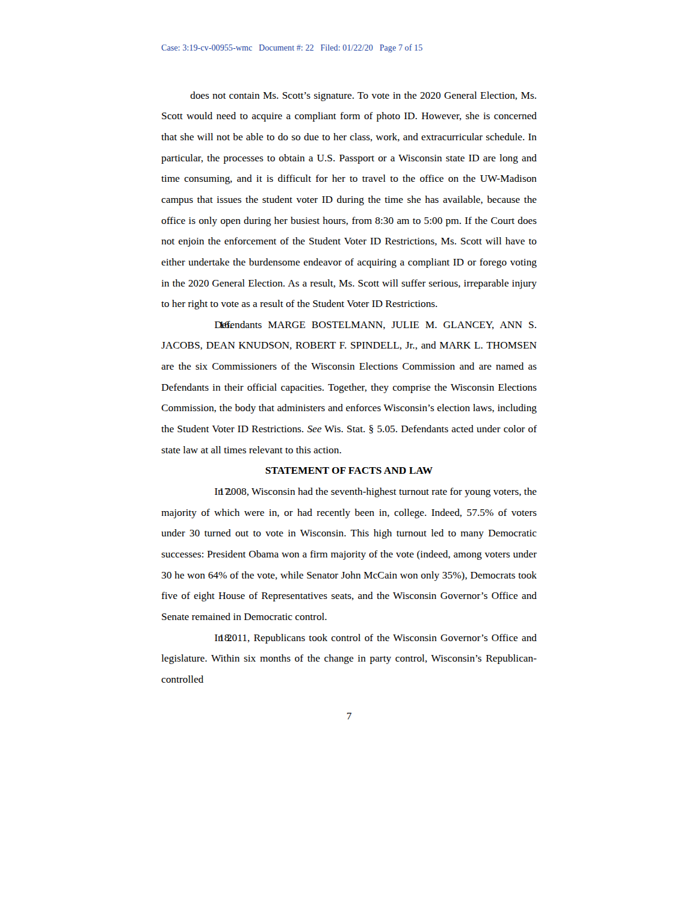Case: 3:19-cv-00955-wmc Document #: 22 Filed: 01/22/20 Page 7 of 15
does not contain Ms. Scott’s signature. To vote in the 2020 General Election, Ms. Scott would need to acquire a compliant form of photo ID. However, she is concerned that she will not be able to do so due to her class, work, and extracurricular schedule. In particular, the processes to obtain a U.S. Passport or a Wisconsin state ID are long and time consuming, and it is difficult for her to travel to the office on the UW-Madison campus that issues the student voter ID during the time she has available, because the office is only open during her busiest hours, from 8:30 am to 5:00 pm. If the Court does not enjoin the enforcement of the Student Voter ID Restrictions, Ms. Scott will have to either undertake the burdensome endeavor of acquiring a compliant ID or forego voting in the 2020 General Election. As a result, Ms. Scott will suffer serious, irreparable injury to her right to vote as a result of the Student Voter ID Restrictions.
16. Defendants MARGE BOSTELMANN, JULIE M. GLANCEY, ANN S. JACOBS, DEAN KNUDSON, ROBERT F. SPINDELL, Jr., and MARK L. THOMSEN are the six Commissioners of the Wisconsin Elections Commission and are named as Defendants in their official capacities. Together, they comprise the Wisconsin Elections Commission, the body that administers and enforces Wisconsin’s election laws, including the Student Voter ID Restrictions. See Wis. Stat. § 5.05. Defendants acted under color of state law at all times relevant to this action.
STATEMENT OF FACTS AND LAW
17. In 2008, Wisconsin had the seventh-highest turnout rate for young voters, the majority of which were in, or had recently been in, college. Indeed, 57.5% of voters under 30 turned out to vote in Wisconsin. This high turnout led to many Democratic successes: President Obama won a firm majority of the vote (indeed, among voters under 30 he won 64% of the vote, while Senator John McCain won only 35%), Democrats took five of eight House of Representatives seats, and the Wisconsin Governor’s Office and Senate remained in Democratic control.
18. In 2011, Republicans took control of the Wisconsin Governor’s Office and legislature. Within six months of the change in party control, Wisconsin’s Republican-controlled
7